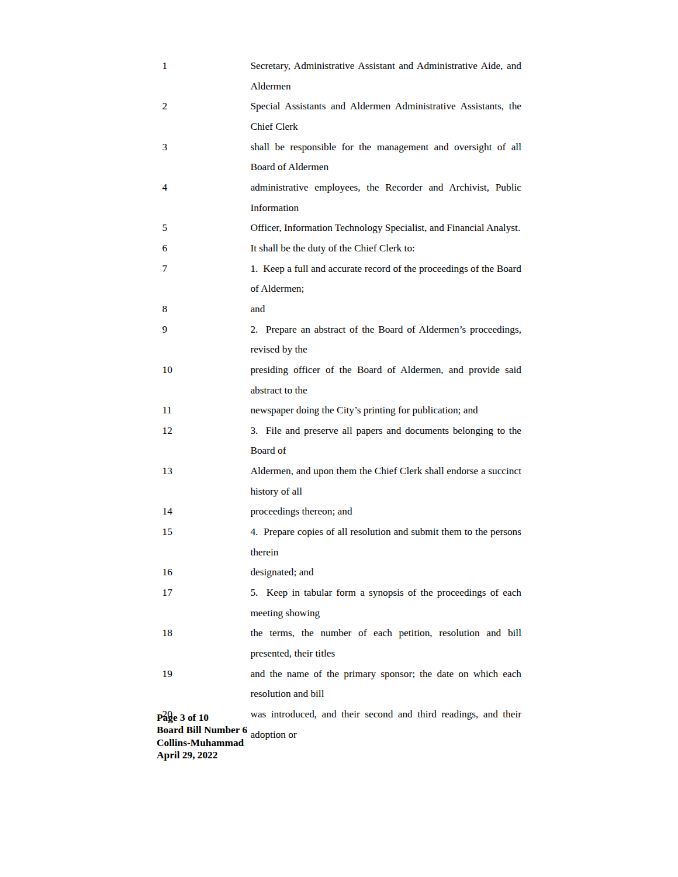| 1 | | Secretary, Administrative Assistant and Administrative Aide, and Aldermen |
| 2 | | Special Assistants and Aldermen Administrative Assistants, the Chief Clerk |
| 3 | | shall be responsible for the management and oversight of all Board of Aldermen |
| 4 | | administrative employees, the Recorder and Archivist, Public Information |
| 5 | | Officer, Information Technology Specialist, and Financial Analyst. |
| 6 | | It shall be the duty of the Chief Clerk to: |
| 7 | | 1. Keep a full and accurate record of the proceedings of the Board of Aldermen; |
| 8 | | and |
| 9 | | 2. Prepare an abstract of the Board of Aldermen’s proceedings, revised by the |
| 10 | | presiding officer of the Board of Aldermen, and provide said abstract to the |
| 11 | | newspaper doing the City’s printing for publication; and |
| 12 | | 3. File and preserve all papers and documents belonging to the Board of |
| 13 | | Aldermen, and upon them the Chief Clerk shall endorse a succinct history of all |
| 14 | | proceedings thereon; and |
| 15 | | 4. Prepare copies of all resolution and submit them to the persons therein |
| 16 | | designated; and |
| 17 | | 5. Keep in tabular form a synopsis of the proceedings of each meeting showing |
| 18 | | the terms, the number of each petition, resolution and bill presented, their titles |
| 19 | | and the name of the primary sponsor; the date on which each resolution and bill |
| 20 | | was introduced, and their second and third readings, and their adoption or |
Page 3 of 10
Board Bill Number 6
Collins-Muhammad
April 29, 2022